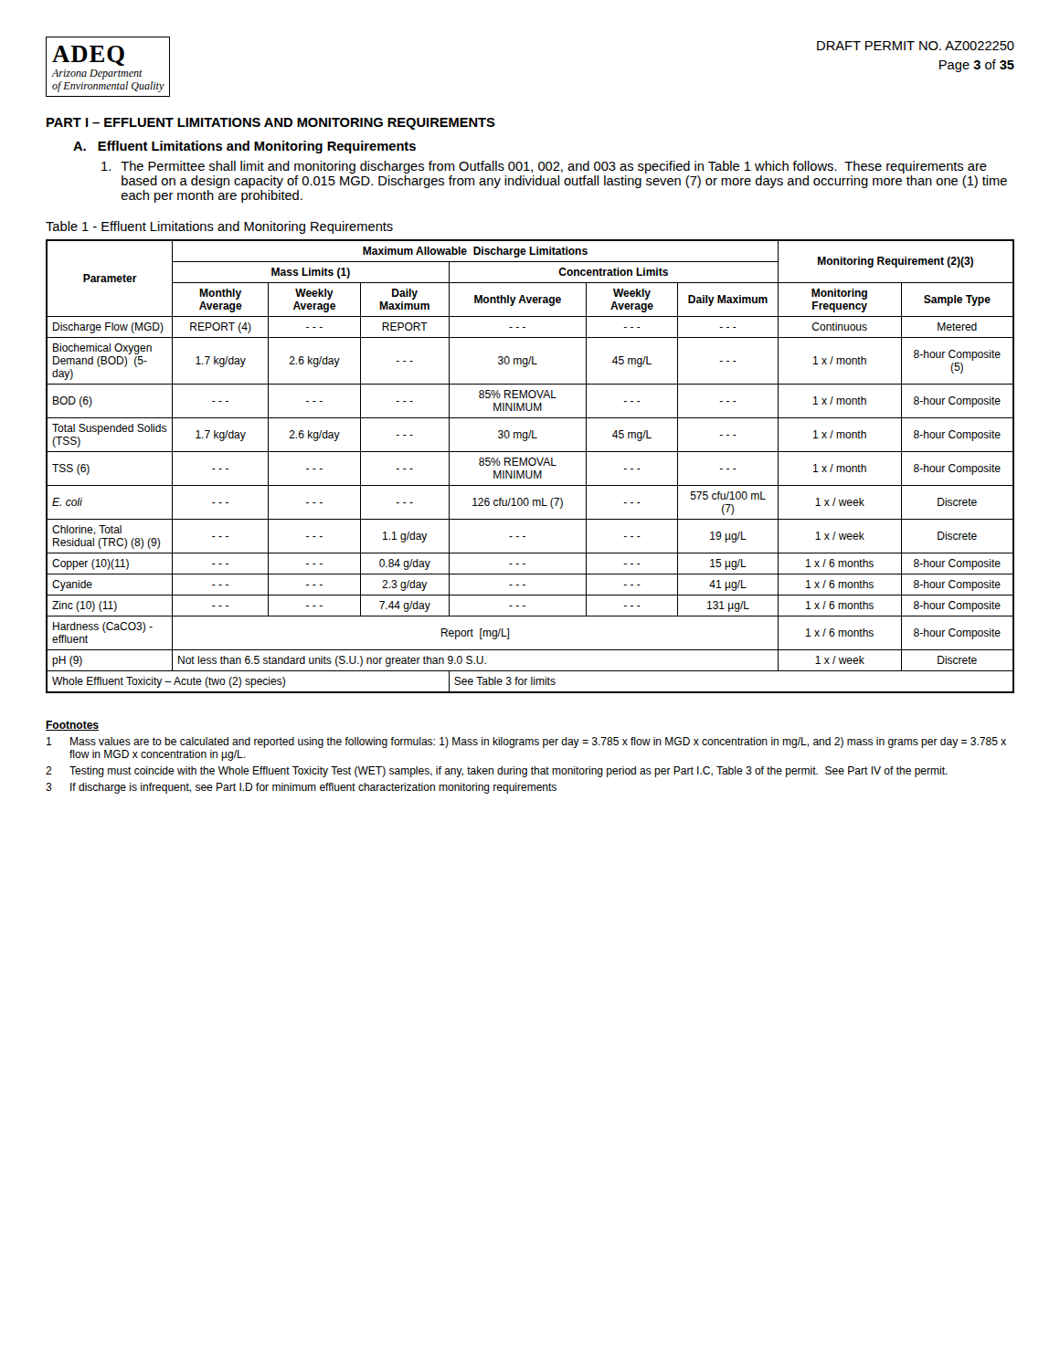ADEQ
Arizona Department
of Environmental Quality
DRAFT PERMIT NO. AZ0022250
Page 3 of 35
PART I – EFFLUENT LIMITATIONS AND MONITORING REQUIREMENTS
A. Effluent Limitations and Monitoring Requirements
1.
The Permittee shall limit and monitoring discharges from Outfalls 001, 002, and 003 as specified in Table 1 which follows. These requirements are based on a design capacity of 0.015 MGD. Discharges from any individual outfall lasting seven (7) or more days and occurring more than one (1) time each per month are prohibited.
Table 1 - Effluent Limitations and Monitoring Requirements
| Parameter | Maximum Allowable Discharge Limitations | Monitoring Requirement (2)(3) |
| --- | --- | --- |
| Mass Limits (1) | Concentration Limits |
| Monthly Average | Weekly Average | Daily Maximum | Monthly Average | Weekly Average | Daily Maximum | Monitoring Frequency | Sample Type |
| Discharge Flow (MGD) | REPORT (4) | - - - | REPORT | - - - | - - - | - - - | Continuous | Metered |
| Biochemical Oxygen Demand (BOD) (5-day) | 1.7 kg/day | 2.6 kg/day | - - - | 30 mg/L | 45 mg/L | - - - | 1 x / month | 8-hour Composite (5) |
| BOD (6) | - - - | - - - | - - - | 85% REMOVAL MINIMUM | - - - | - - - | 1 x / month | 8-hour Composite |
| Total Suspended Solids (TSS) | 1.7 kg/day | 2.6 kg/day | - - - | 30 mg/L | 45 mg/L | - - - | 1 x / month | 8-hour Composite |
| TSS (6) | - - - | - - - | - - - | 85% REMOVAL MINIMUM | - - - | - - - | 1 x / month | 8-hour Composite |
| E. coli | - - - | - - - | - - - | 126 cfu/100 mL (7) | - - - | 575 cfu/100 mL (7) | 1 x / week | Discrete |
| Chlorine, Total Residual (TRC) (8) (9) | - - - | - - - | 1.1 g/day | - - - | - - - | 19 µg/L | 1 x / week | Discrete |
| Copper (10)(11) | - - - | - - - | 0.84 g/day | - - - | - - - | 15 µg/L | 1 x / 6 months | 8-hour Composite |
| Cyanide | - - - | - - - | 2.3 g/day | - - - | - - - | 41 µg/L | 1 x / 6 months | 8-hour Composite |
| Zinc (10) (11) | - - - | - - - | 7.44 g/day | - - - | - - - | 131 µg/L | 1 x / 6 months | 8-hour Composite |
| Hardness (CaCO3) - effluent | Report [mg/L] | 1 x / 6 months | 8-hour Composite |
| pH (9) | Not less than 6.5 standard units (S.U.) nor greater than 9.0 S.U. | 1 x / week | Discrete |
| Whole Effluent Toxicity – Acute (two (2) species) | See Table 3 for limits |
Footnotes
| 1 | Mass values are to be calculated and reported using the following formulas: 1) Mass in kilograms per day = 3.785 x flow in MGD x concentration in mg/L, and 2) mass in grams per day = 3.785 x flow in MGD x concentration in µg/L. |
| 2 | Testing must coincide with the Whole Effluent Toxicity Test (WET) samples, if any, taken during that monitoring period as per Part I.C, Table 3 of the permit. See Part IV of the permit. |
| 3 | If discharge is infrequent, see Part I.D for minimum effluent characterization monitoring requirements |